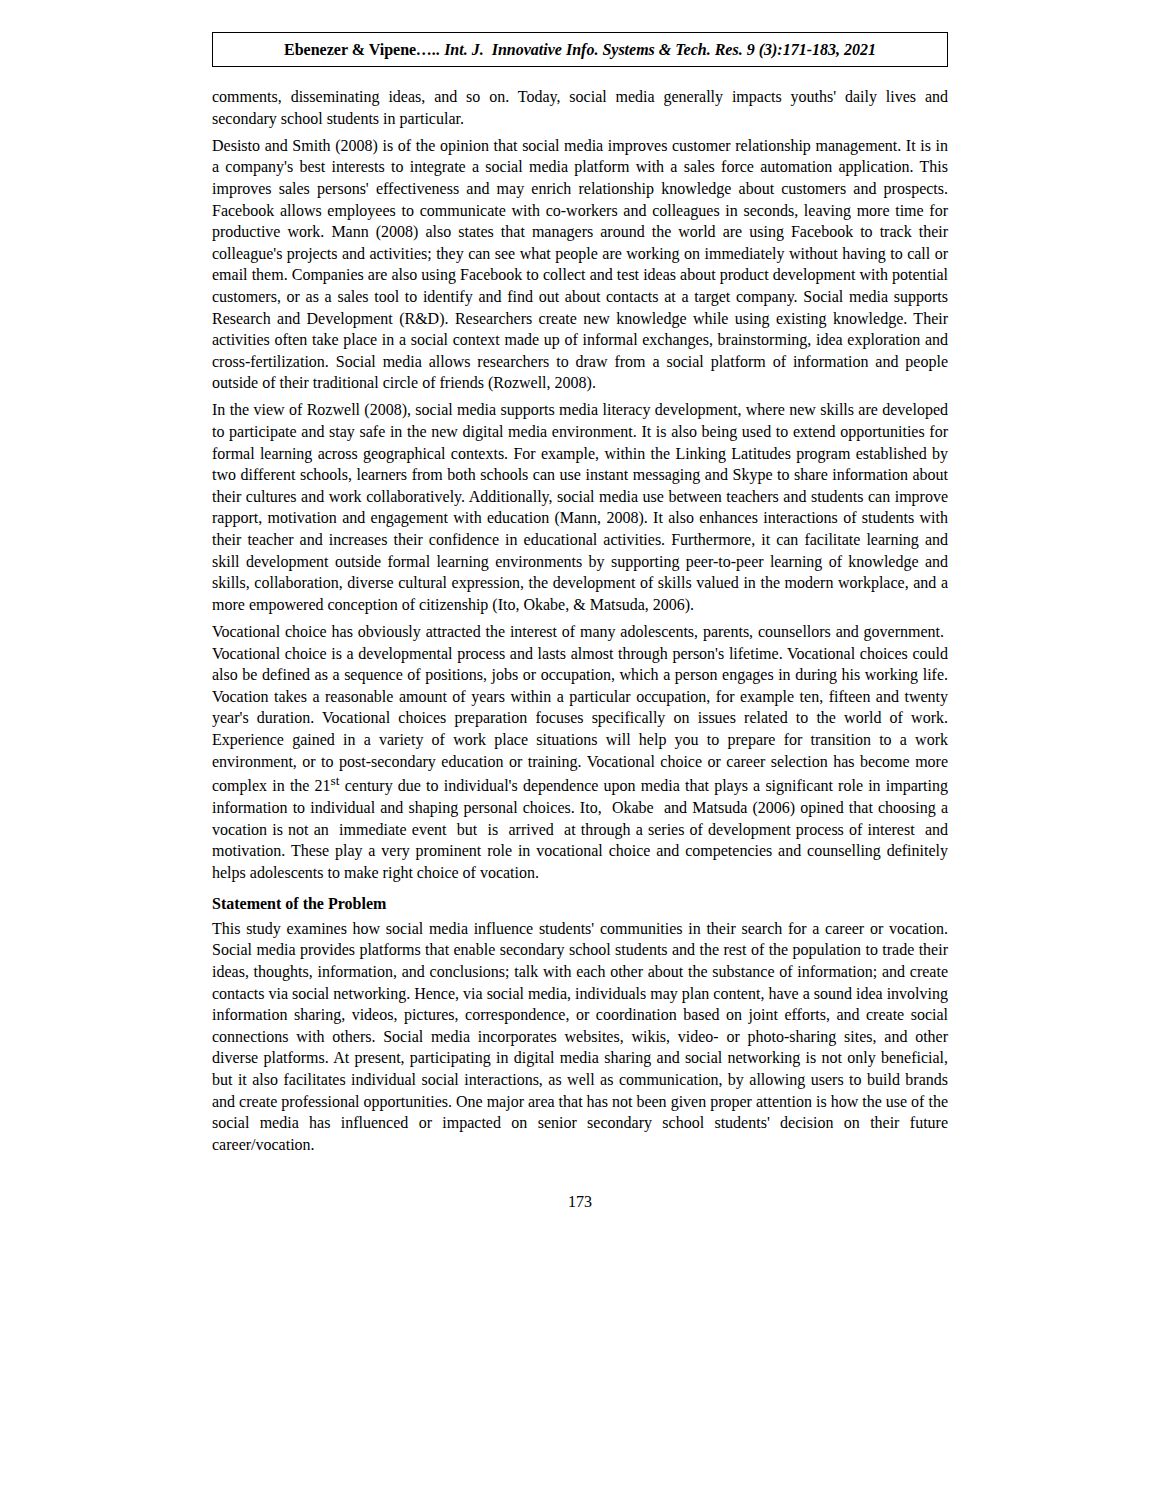Ebenezer & Vipene….. Int. J. Innovative Info. Systems & Tech. Res. 9 (3):171-183, 2021
comments, disseminating ideas, and so on. Today, social media generally impacts youths' daily lives and secondary school students in particular.
Desisto and Smith (2008) is of the opinion that social media improves customer relationship management. It is in a company's best interests to integrate a social media platform with a sales force automation application. This improves sales persons' effectiveness and may enrich relationship knowledge about customers and prospects. Facebook allows employees to communicate with co-workers and colleagues in seconds, leaving more time for productive work. Mann (2008) also states that managers around the world are using Facebook to track their colleague's projects and activities; they can see what people are working on immediately without having to call or email them. Companies are also using Facebook to collect and test ideas about product development with potential customers, or as a sales tool to identify and find out about contacts at a target company. Social media supports Research and Development (R&D). Researchers create new knowledge while using existing knowledge. Their activities often take place in a social context made up of informal exchanges, brainstorming, idea exploration and cross-fertilization. Social media allows researchers to draw from a social platform of information and people outside of their traditional circle of friends (Rozwell, 2008).
In the view of Rozwell (2008), social media supports media literacy development, where new skills are developed to participate and stay safe in the new digital media environment. It is also being used to extend opportunities for formal learning across geographical contexts. For example, within the Linking Latitudes program established by two different schools, learners from both schools can use instant messaging and Skype to share information about their cultures and work collaboratively. Additionally, social media use between teachers and students can improve rapport, motivation and engagement with education (Mann, 2008). It also enhances interactions of students with their teacher and increases their confidence in educational activities. Furthermore, it can facilitate learning and skill development outside formal learning environments by supporting peer-to-peer learning of knowledge and skills, collaboration, diverse cultural expression, the development of skills valued in the modern workplace, and a more empowered conception of citizenship (Ito, Okabe, & Matsuda, 2006).
Vocational choice has obviously attracted the interest of many adolescents, parents, counsellors and government. Vocational choice is a developmental process and lasts almost through person's lifetime. Vocational choices could also be defined as a sequence of positions, jobs or occupation, which a person engages in during his working life. Vocation takes a reasonable amount of years within a particular occupation, for example ten, fifteen and twenty year's duration. Vocational choices preparation focuses specifically on issues related to the world of work. Experience gained in a variety of work place situations will help you to prepare for transition to a work environment, or to post-secondary education or training. Vocational choice or career selection has become more complex in the 21st century due to individual's dependence upon media that plays a significant role in imparting information to individual and shaping personal choices. Ito, Okabe and Matsuda (2006) opined that choosing a vocation is not an immediate event but is arrived at through a series of development process of interest and motivation. These play a very prominent role in vocational choice and competencies and counselling definitely helps adolescents to make right choice of vocation.
Statement of the Problem
This study examines how social media influence students' communities in their search for a career or vocation. Social media provides platforms that enable secondary school students and the rest of the population to trade their ideas, thoughts, information, and conclusions; talk with each other about the substance of information; and create contacts via social networking. Hence, via social media, individuals may plan content, have a sound idea involving information sharing, videos, pictures, correspondence, or coordination based on joint efforts, and create social connections with others. Social media incorporates websites, wikis, video- or photo-sharing sites, and other diverse platforms. At present, participating in digital media sharing and social networking is not only beneficial, but it also facilitates individual social interactions, as well as communication, by allowing users to build brands and create professional opportunities. One major area that has not been given proper attention is how the use of the social media has influenced or impacted on senior secondary school students' decision on their future career/vocation.
173